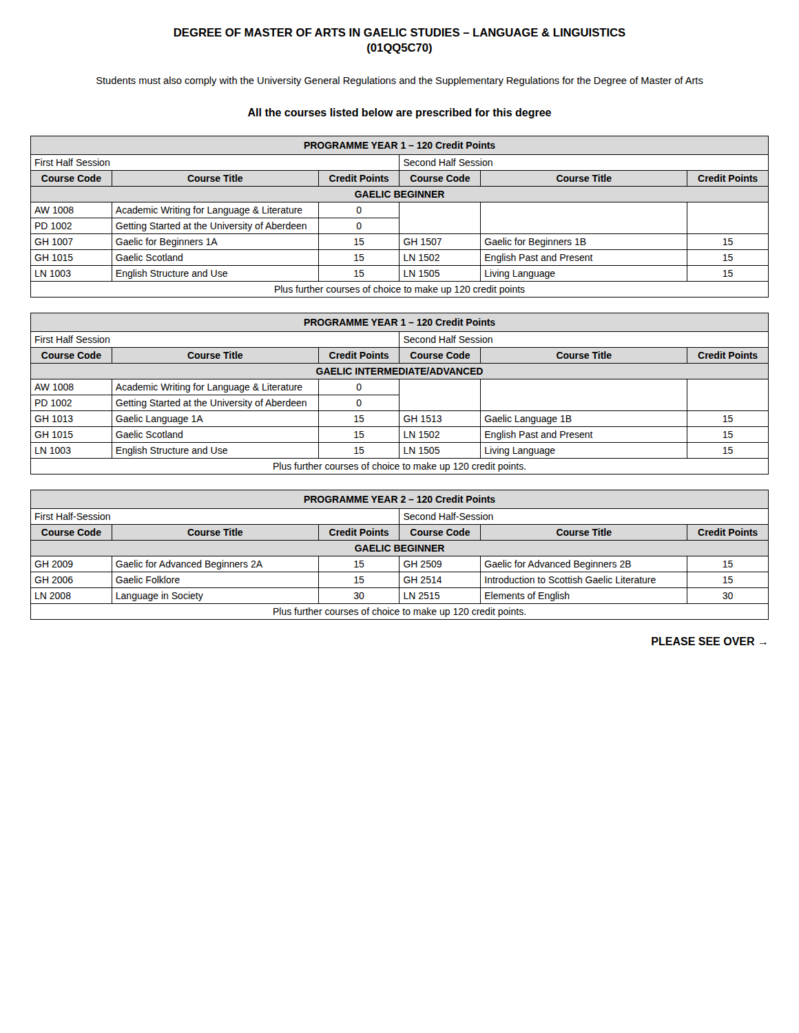DEGREE OF MASTER OF ARTS IN GAELIC STUDIES – LANGUAGE & LINGUISTICS
(01QQ5C70)
Students must also comply with the University General Regulations and the Supplementary Regulations for the Degree of Master of Arts
All the courses listed below are prescribed for this degree
| PROGRAMME YEAR 1 – 120 Credit Points |
| First Half Session | Second Half Session |
| Course Code | Course Title | Credit Points | Course Code | Course Title | Credit Points |
| GAELIC BEGINNER |
| AW 1008 | Academic Writing for Language & Literature | 0 | | | |
| PD 1002 | Getting Started at the University of Aberdeen | 0 |
| GH 1007 | Gaelic for Beginners 1A | 15 | GH 1507 | Gaelic for Beginners 1B | 15 |
| GH 1015 | Gaelic Scotland | 15 | LN 1502 | English Past and Present | 15 |
| LN 1003 | English Structure and Use | 15 | LN 1505 | Living Language | 15 |
| Plus further courses of choice to make up 120 credit points |
| PROGRAMME YEAR 1 – 120 Credit Points |
| First Half Session | Second Half Session |
| Course Code | Course Title | Credit Points | Course Code | Course Title | Credit Points |
| GAELIC INTERMEDIATE/ADVANCED |
| AW 1008 | Academic Writing for Language & Literature | 0 | | | |
| PD 1002 | Getting Started at the University of Aberdeen | 0 |
| GH 1013 | Gaelic Language 1A | 15 | GH 1513 | Gaelic Language 1B | 15 |
| GH 1015 | Gaelic Scotland | 15 | LN 1502 | English Past and Present | 15 |
| LN 1003 | English Structure and Use | 15 | LN 1505 | Living Language | 15 |
| Plus further courses of choice to make up 120 credit points. |
| PROGRAMME YEAR 2 – 120 Credit Points |
| First Half-Session | Second Half-Session |
| Course Code | Course Title | Credit Points | Course Code | Course Title | Credit Points |
| GAELIC BEGINNER |
| GH 2009 | Gaelic for Advanced Beginners 2A | 15 | GH 2509 | Gaelic for Advanced Beginners 2B | 15 |
| GH 2006 | Gaelic Folklore | 15 | GH 2514 | Introduction to Scottish Gaelic Literature | 15 |
| LN 2008 | Language in Society | 30 | LN 2515 | Elements of English | 30 |
| Plus further courses of choice to make up 120 credit points. |
PLEASE SEE OVER →